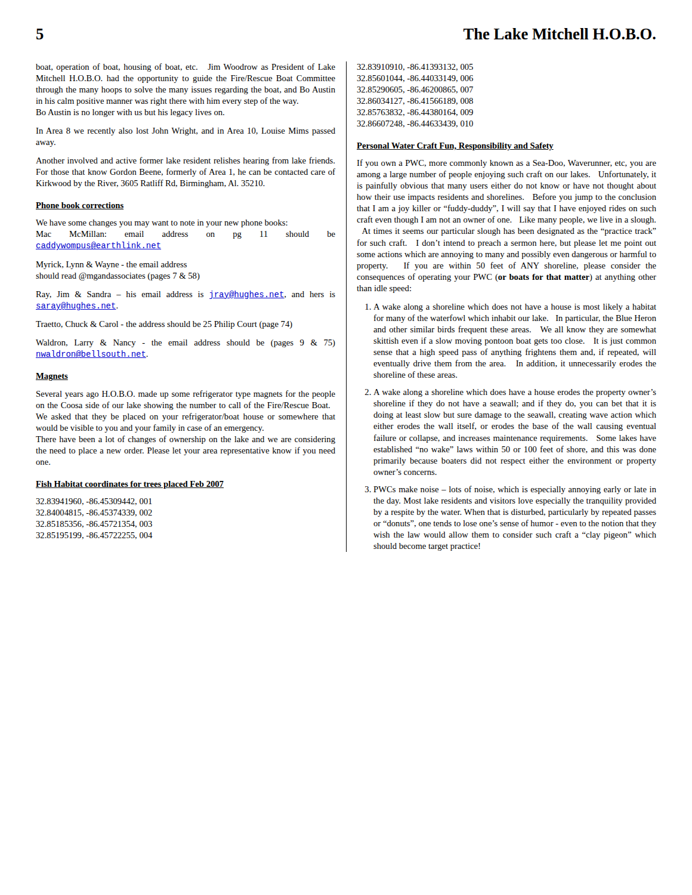5
The Lake Mitchell H.O.B.O.
boat, operation of boat, housing of boat, etc. Jim Woodrow as President of Lake Mitchell H.O.B.O. had the opportunity to guide the Fire/Rescue Boat Committee through the many hoops to solve the many issues regarding the boat, and Bo Austin in his calm positive manner was right there with him every step of the way.
Bo Austin is no longer with us but his legacy lives on.
In Area 8 we recently also lost John Wright, and in Area 10, Louise Mims passed away.
Another involved and active former lake resident relishes hearing from lake friends. For those that know Gordon Beene, formerly of Area 1, he can be contacted care of Kirkwood by the River, 3605 Ratliff Rd, Birmingham, Al. 35210.
Phone book corrections
We have some changes you may want to note in your new phone books:
Mac McMillan: email address on pg 11 should be caddywompus@earthlink.net
Myrick, Lynn & Wayne - the email address
should read @mgandassociates (pages 7 & 58)
Ray, Jim & Sandra – his email address is jray@hughes.net, and hers is saray@hughes.net.
Traetto, Chuck & Carol - the address should be 25 Philip Court (page 74)
Waldron, Larry & Nancy - the email address should be (pages 9 & 75) nwaldron@bellsouth.net.
Magnets
Several years ago H.O.B.O. made up some refrigerator type magnets for the people on the Coosa side of our lake showing the number to call of the Fire/Rescue Boat. We asked that they be placed on your refrigerator/boat house or somewhere that would be visible to you and your family in case of an emergency.
There have been a lot of changes of ownership on the lake and we are considering the need to place a new order. Please let your area representative know if you need one.
Fish Habitat coordinates for trees placed Feb 2007
32.83941960, -86.45309442, 001
32.84004815, -86.45374339, 002
32.85185356, -86.45721354, 003
32.85195199, -86.45722255, 004
32.83910910, -86.41393132, 005
32.85601044, -86.44033149, 006
32.85290605, -86.46200865, 007
32.86034127, -86.41566189, 008
32.85763832, -86.44380164, 009
32.86607248, -86.44633439, 010
Personal Water Craft Fun, Responsibility and Safety
If you own a PWC, more commonly known as a Sea-Doo, Waverunner, etc, you are among a large number of people enjoying such craft on our lakes. Unfortunately, it is painfully obvious that many users either do not know or have not thought about how their use impacts residents and shorelines. Before you jump to the conclusion that I am a joy killer or “fuddy-duddy”, I will say that I have enjoyed rides on such craft even though I am not an owner of one. Like many people, we live in a slough. At times it seems our particular slough has been designated as the “practice track” for such craft. I don’t intend to preach a sermon here, but please let me point out some actions which are annoying to many and possibly even dangerous or harmful to property. If you are within 50 feet of ANY shoreline, please consider the consequences of operating your PWC (or boats for that matter) at anything other than idle speed:
A wake along a shoreline which does not have a house is most likely a habitat for many of the waterfowl which inhabit our lake. In particular, the Blue Heron and other similar birds frequent these areas. We all know they are somewhat skittish even if a slow moving pontoon boat gets too close. It is just common sense that a high speed pass of anything frightens them and, if repeated, will eventually drive them from the area. In addition, it unnecessarily erodes the shoreline of these areas.
A wake along a shoreline which does have a house erodes the property owner’s shoreline if they do not have a seawall; and if they do, you can bet that it is doing at least slow but sure damage to the seawall, creating wave action which either erodes the wall itself, or erodes the base of the wall causing eventual failure or collapse, and increases maintenance requirements. Some lakes have established “no wake” laws within 50 or 100 feet of shore, and this was done primarily because boaters did not respect either the environment or property owner’s concerns.
PWCs make noise – lots of noise, which is especially annoying early or late in the day. Most lake residents and visitors love especially the tranquility provided by a respite by the water. When that is disturbed, particularly by repeated passes or “donuts”, one tends to lose one’s sense of humor - even to the notion that they wish the law would allow them to consider such craft a “clay pigeon” which should become target practice!